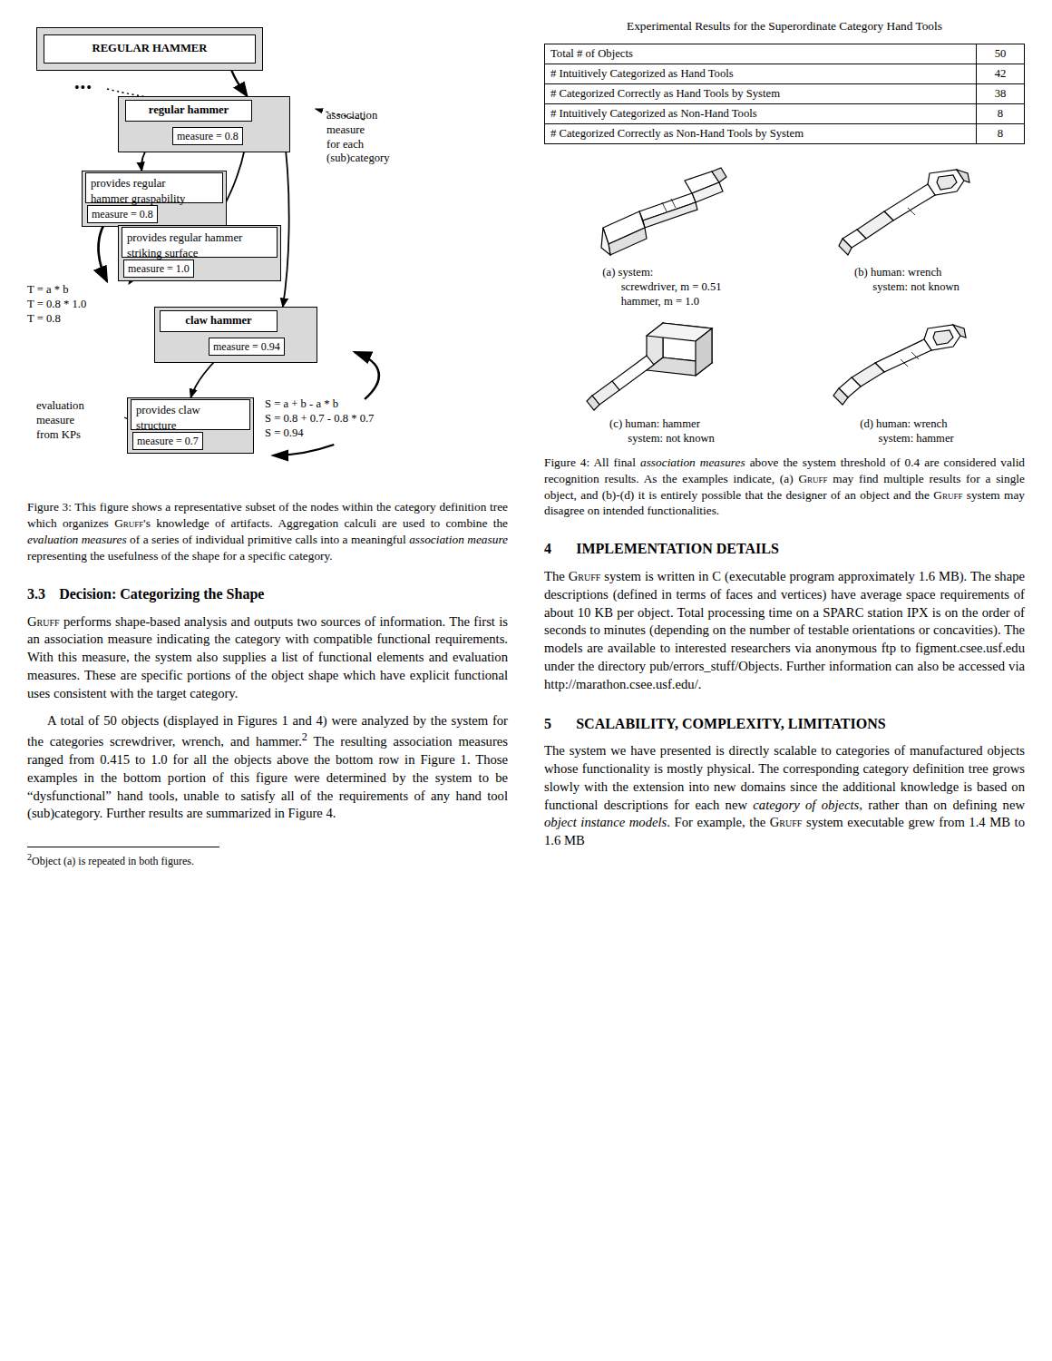REGULAR HAMMER
•••
regular hammer
measure = 0.8
association
measure
for each
(sub)category
provides regular
hammer graspability
measure = 0.8
provides regular hammer
striking surface
measure = 1.0
T = a * b
T = 0.8 * 1.0
T = 0.8
claw hammer
measure = 0.94
evaluation
measure
from KPs
provides claw
structure
measure = 0.7
S = a + b - a * b
S = 0.8 + 0.7 - 0.8 * 0.7
S = 0.94
Figure 3: This figure shows a representative subset of the nodes within the category definition tree which organizes Gruff's knowledge of artifacts. Aggregation calculi are used to combine the evaluation measures of a series of individual primitive calls into a meaningful association measure representing the usefulness of the shape for a specific category.
3.3 Decision: Categorizing the Shape
Gruff performs shape-based analysis and outputs two sources of information. The first is an association measure indicating the category with compatible functional requirements. With this measure, the system also supplies a list of functional elements and evaluation measures. These are specific portions of the object shape which have explicit functional uses consistent with the target category.
A total of 50 objects (displayed in Figures 1 and 4) were analyzed by the system for the categories screwdriver, wrench, and hammer.2 The resulting association measures ranged from 0.415 to 1.0 for all the objects above the bottom row in Figure 1. Those examples in the bottom portion of this figure were determined by the system to be “dysfunctional” hand tools, unable to satisfy all of the requirements of any hand tool (sub)category. Further results are summarized in Figure 4.
2Object (a) is repeated in both figures.
Experimental Results for the Superordinate Category Hand Tools
| Total # of Objects | 50 |
| # Intuitively Categorized as Hand Tools | 42 |
| # Categorized Correctly as Hand Tools by System | 38 |
| # Intuitively Categorized as Non-Hand Tools | 8 |
| # Categorized Correctly as Non-Hand Tools by System | 8 |
(a) system:screwdriver, m = 0.51 hammer, m = 1.0
(b) human: wrenchsystem: not known
(c) human: hammersystem: not known
(d) human: wrenchsystem: hammer
Figure 4: All final association measures above the system threshold of 0.4 are considered valid recognition results. As the examples indicate, (a) Gruff may find multiple results for a single object, and (b)-(d) it is entirely possible that the designer of an object and the Gruff system may disagree on intended functionalities.
4 IMPLEMENTATION DETAILS
The Gruff system is written in C (executable program approximately 1.6 MB). The shape descriptions (defined in terms of faces and vertices) have average space requirements of about 10 KB per object. Total processing time on a SPARC station IPX is on the order of seconds to minutes (depending on the number of testable orientations or concavities). The models are available to interested researchers via anonymous ftp to figment.csee.usf.edu under the directory pub/errors_stuff/Objects. Further information can also be accessed via http://marathon.csee.usf.edu/.
5 SCALABILITY, COMPLEXITY, LIMITATIONS
The system we have presented is directly scalable to categories of manufactured objects whose functionality is mostly physical. The corresponding category definition tree grows slowly with the extension into new domains since the additional knowledge is based on functional descriptions for each new category of objects, rather than on defining new object instance models. For example, the Gruff system executable grew from 1.4 MB to 1.6 MB